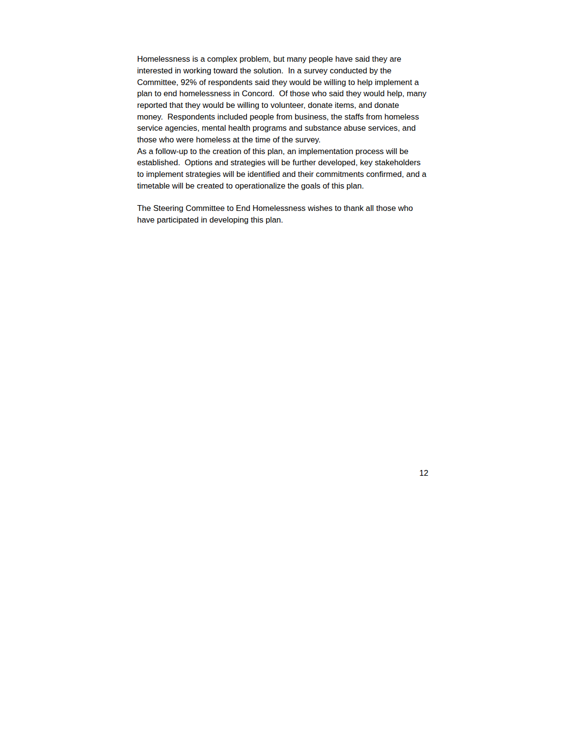Homelessness is a complex problem, but many people have said they are interested in working toward the solution. In a survey conducted by the Committee, 92% of respondents said they would be willing to help implement a plan to end homelessness in Concord. Of those who said they would help, many reported that they would be willing to volunteer, donate items, and donate money. Respondents included people from business, the staffs from homeless service agencies, mental health programs and substance abuse services, and those who were homeless at the time of the survey.
As a follow-up to the creation of this plan, an implementation process will be established. Options and strategies will be further developed, key stakeholders to implement strategies will be identified and their commitments confirmed, and a timetable will be created to operationalize the goals of this plan.
The Steering Committee to End Homelessness wishes to thank all those who have participated in developing this plan.
12